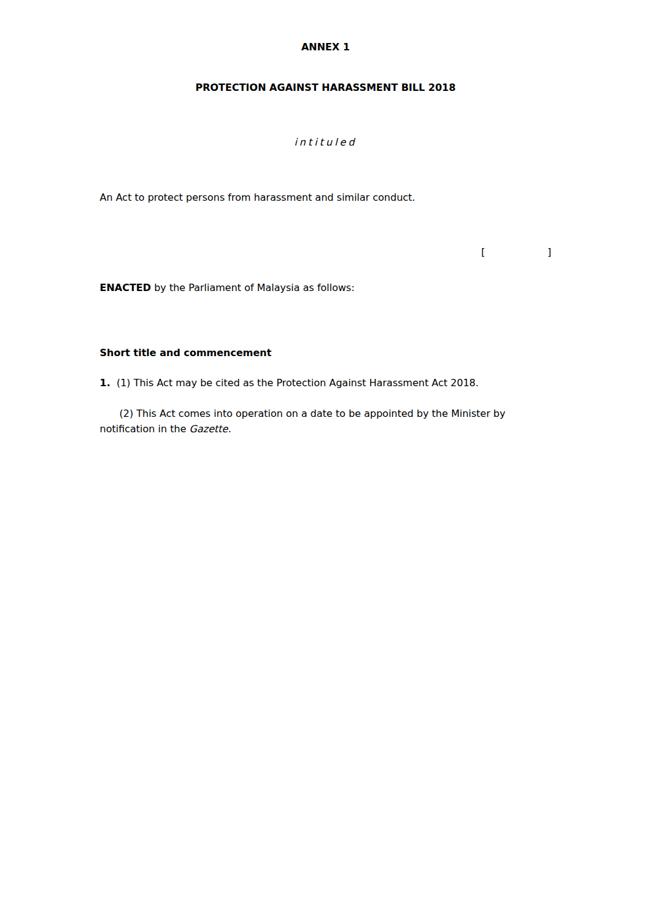ANNEX 1
PROTECTION AGAINST HARASSMENT BILL 2018
intituled
An Act to protect persons from harassment and similar conduct.
[ ]
ENACTED by the Parliament of Malaysia as follows:
Short title and commencement
1. (1) This Act may be cited as the Protection Against Harassment Act 2018.
(2) This Act comes into operation on a date to be appointed by the Minister by notification in the Gazette.